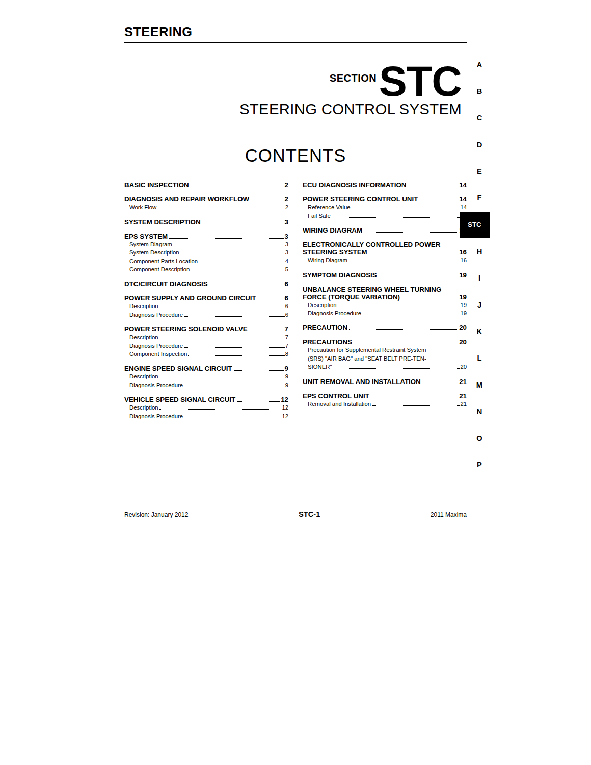STEERING
SECTION STC
STEERING CONTROL SYSTEM
CONTENTS
BASIC INSPECTION 2
DIAGNOSIS AND REPAIR WORKFLOW 2
Work Flow 2
SYSTEM DESCRIPTION 3
EPS SYSTEM 3
System Diagram 3
System Description 3
Component Parts Location 4
Component Description 5
DTC/CIRCUIT DIAGNOSIS 6
POWER SUPPLY AND GROUND CIRCUIT 6
Description 6
Diagnosis Procedure 6
POWER STEERING SOLENOID VALVE 7
Description 7
Diagnosis Procedure 7
Component Inspection 8
ENGINE SPEED SIGNAL CIRCUIT 9
Description 9
Diagnosis Procedure 9
VEHICLE SPEED SIGNAL CIRCUIT 12
Description 12
Diagnosis Procedure 12
ECU DIAGNOSIS INFORMATION 14
POWER STEERING CONTROL UNIT 14
Reference Value 14
Fail Safe 15
WIRING DIAGRAM 16
ELECTRONICALLY CONTROLLED POWER
STEERING SYSTEM 16
Wiring Diagram 16
SYMPTOM DIAGNOSIS 19
UNBALANCE STEERING WHEEL TURNING
FORCE (TORQUE VARIATION) 19
Description 19
Diagnosis Procedure 19
PRECAUTION 20
PRECAUTIONS 20
Precaution for Supplemental Restraint System
(SRS) "AIR BAG" and "SEAT BELT PRE-TEN-
SIONER" 20
UNIT REMOVAL AND INSTALLATION 21
EPS CONTROL UNIT 21
Removal and Installation 21
A
B
C
D
E
F
STC
H
I
J
K
L
M
N
O
P
Revision: January 2012
STC-1
2011 Maxima